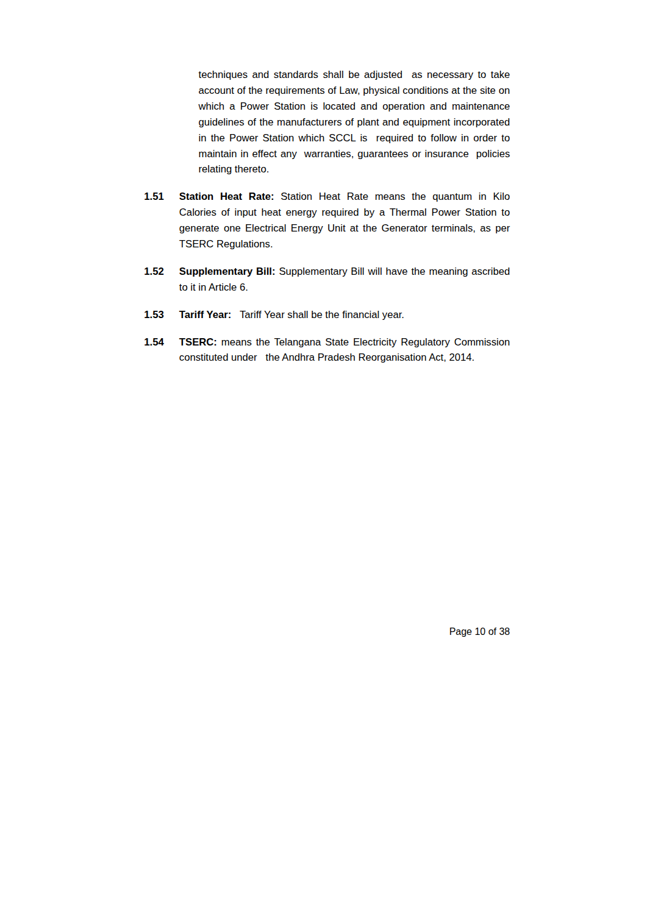techniques and standards shall be adjusted as necessary to take account of the requirements of Law, physical conditions at the site on which a Power Station is located and operation and maintenance guidelines of the manufacturers of plant and equipment incorporated in the Power Station which SCCL is required to follow in order to maintain in effect any warranties, guarantees or insurance policies relating thereto.
1.51
Station Heat Rate: Station Heat Rate means the quantum in Kilo Calories of input heat energy required by a Thermal Power Station to generate one Electrical Energy Unit at the Generator terminals, as per TSERC Regulations.
1.52
Supplementary Bill: Supplementary Bill will have the meaning ascribed to it in Article 6.
1.53
Tariff Year: Tariff Year shall be the financial year.
1.54
TSERC: means the Telangana State Electricity Regulatory Commission constituted under the Andhra Pradesh Reorganisation Act, 2014.
Page 10 of 38